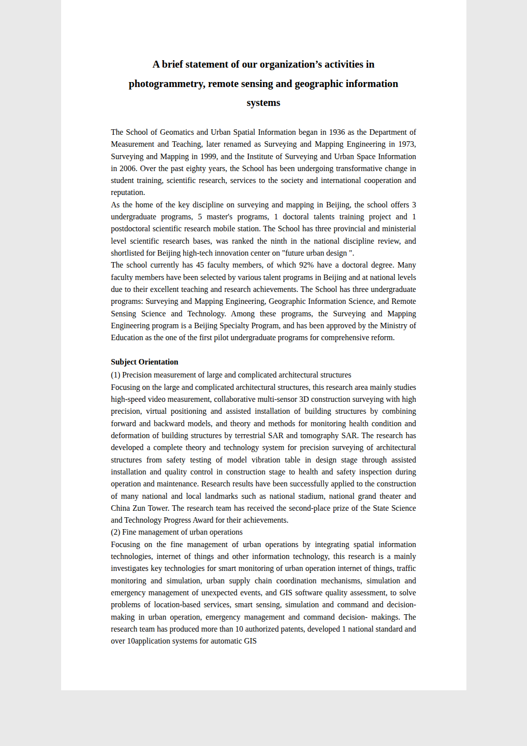A brief statement of our organization’s activities in photogrammetry, remote sensing and geographic information systems
The School of Geomatics and Urban Spatial Information began in 1936 as the Department of Measurement and Teaching, later renamed as Surveying and Mapping Engineering in 1973, Surveying and Mapping in 1999, and the Institute of Surveying and Urban Space Information in 2006. Over the past eighty years, the School has been undergoing transformative change in student training, scientific research, services to the society and international cooperation and reputation.
As the home of the key discipline on surveying and mapping in Beijing, the school offers 3 undergraduate programs, 5 master's programs, 1 doctoral talents training project and 1 postdoctoral scientific research mobile station. The School has three provincial and ministerial level scientific research bases, was ranked the ninth in the national discipline review, and shortlisted for Beijing high-tech innovation center on "future urban design ".
The school currently has 45 faculty members, of which 92% have a doctoral degree. Many faculty members have been selected by various talent programs in Beijing and at national levels due to their excellent teaching and research achievements. The School has three undergraduate programs: Surveying and Mapping Engineering, Geographic Information Science, and Remote Sensing Science and Technology. Among these programs, the Surveying and Mapping Engineering program is a Beijing Specialty Program, and has been approved by the Ministry of Education as the one of the first pilot undergraduate programs for comprehensive reform.
Subject Orientation
(1) Precision measurement of large and complicated architectural structures
Focusing on the large and complicated architectural structures, this research area mainly studies high-speed video measurement, collaborative multi-sensor 3D construction surveying with high precision, virtual positioning and assisted installation of building structures by combining forward and backward models, and theory and methods for monitoring health condition and deformation of building structures by terrestrial SAR and tomography SAR. The research has developed a complete theory and technology system for precision surveying of architectural structures from safety testing of model vibration table in design stage through assisted installation and quality control in construction stage to health and safety inspection during operation and maintenance. Research results have been successfully applied to the construction of many national and local landmarks such as national stadium, national grand theater and China Zun Tower. The research team has received the second-place prize of the State Science and Technology Progress Award for their achievements.
(2) Fine management of urban operations
Focusing on the fine management of urban operations by integrating spatial information technologies, internet of things and other information technology, this research is a mainly investigates key technologies for smart monitoring of urban operation internet of things, traffic monitoring and simulation, urban supply chain coordination mechanisms, simulation and emergency management of unexpected events, and GIS software quality assessment, to solve problems of location-based services, smart sensing, simulation and command and decision-making in urban operation, emergency management and command decision- makings. The research team has produced more than 10 authorized patents, developed 1 national standard and over 10application systems for automatic GIS